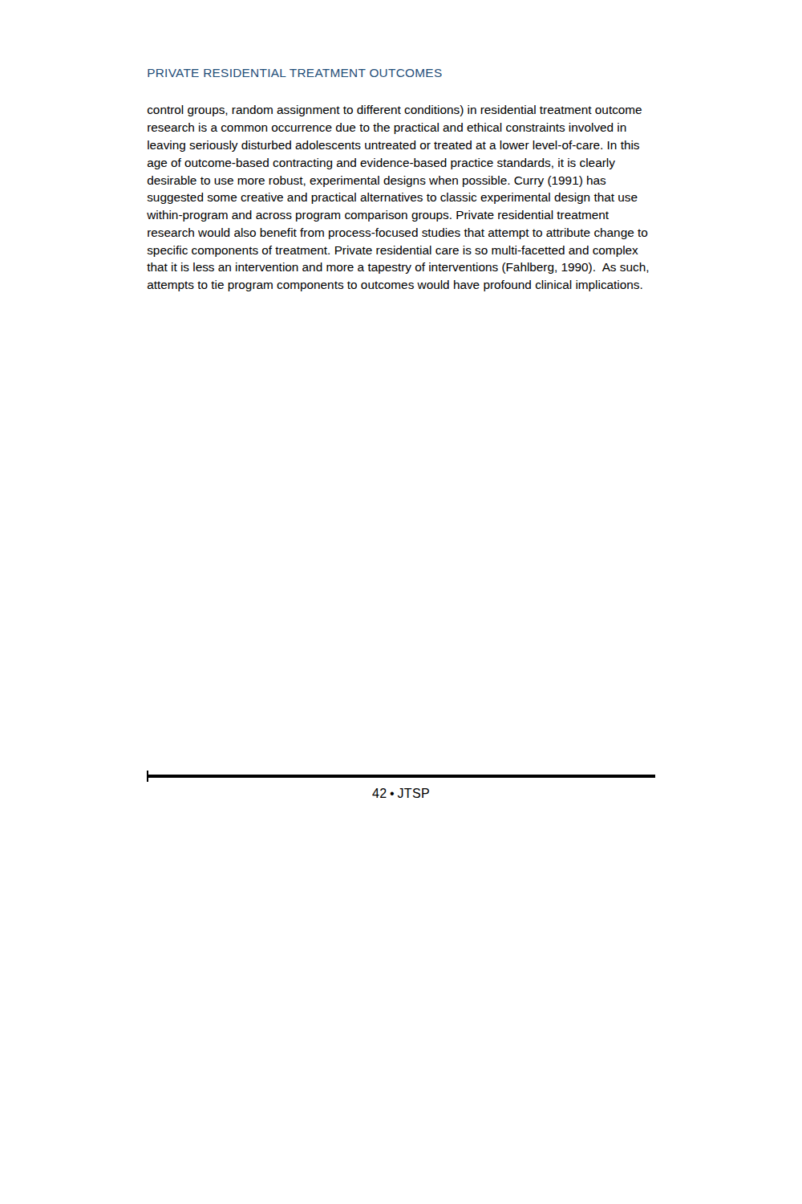Private Residential Treatment Outcomes
control groups, random assignment to different conditions) in residential treatment outcome research is a common occurrence due to the practical and ethical constraints involved in leaving seriously disturbed adolescents untreated or treated at a lower level-of-care. In this age of outcome-based contracting and evidence-based practice standards, it is clearly desirable to use more robust, experimental designs when possible. Curry (1991) has suggested some creative and practical alternatives to classic experimental design that use within-program and across program comparison groups. Private residential treatment research would also benefit from process-focused studies that attempt to attribute change to specific components of treatment. Private residential care is so multi-facetted and complex that it is less an intervention and more a tapestry of interventions (Fahlberg, 1990). As such, attempts to tie program components to outcomes would have profound clinical implications.
42•JTSP